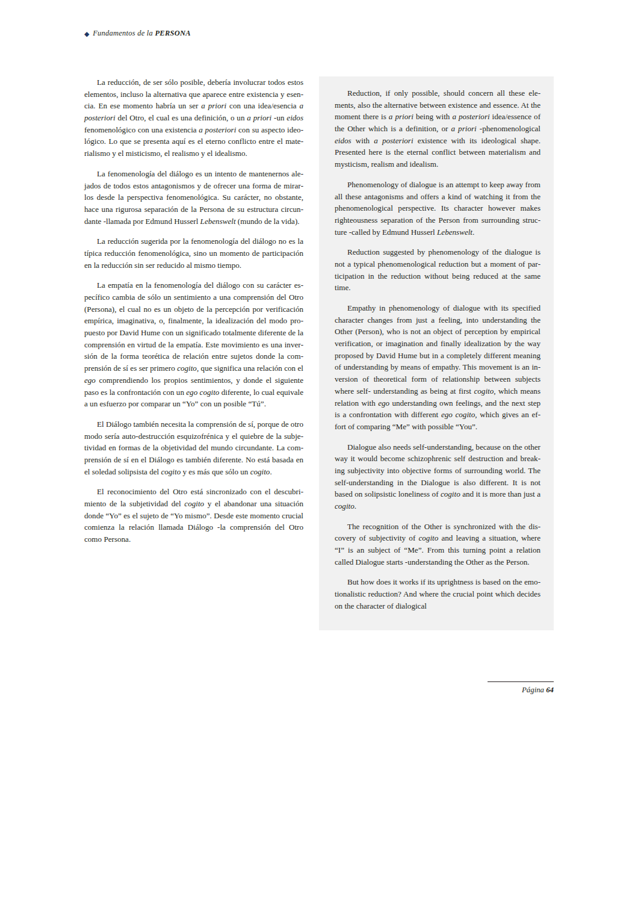◆Fundamentos de la PERSONA
La reducción, de ser sólo posible, debería involucrar todos estos elementos, incluso la alternativa que aparece entre existencia y esencia. En ese momento habría un ser a priori con una idea/esencia a posteriori del Otro, el cual es una definición, o un a priori -un eidos fenomenológico con una existencia a posteriori con su aspecto ideológico. Lo que se presenta aquí es el eterno conflicto entre el materialismo y el misticismo, el realismo y el idealismo.
La fenomenología del diálogo es un intento de mantenernos alejados de todos estos antagonismos y de ofrecer una forma de mirarlos desde la perspectiva fenomenológica. Su carácter, no obstante, hace una rigurosa separación de la Persona de su estructura circundante -llamada por Edmund Husserl Lebenswelt (mundo de la vida).
La reducción sugerida por la fenomenología del diálogo no es la típica reducción fenomenológica, sino un momento de participación en la reducción sin ser reducido al mismo tiempo.
La empatía en la fenomenología del diálogo con su carácter específico cambia de sólo un sentimiento a una comprensión del Otro (Persona), el cual no es un objeto de la percepción por verificación empírica, imaginativa, o, finalmente, la idealización del modo propuesto por David Hume con un significado totalmente diferente de la comprensión en virtud de la empatía. Este movimiento es una inversión de la forma teorética de relación entre sujetos donde la comprensión de sí es ser primero cogito, que significa una relación con el ego comprendiendo los propios sentimientos, y donde el siguiente paso es la confrontación con un ego cogito diferente, lo cual equivale a un esfuerzo por comparar un “Yo” con un posible “Tú”.
El Diálogo también necesita la comprensión de sí, porque de otro modo sería auto-destrucción esquizofrénica y el quiebre de la subjetividad en formas de la objetividad del mundo circundante. La comprensión de sí en el Diálogo es también diferente. No está basada en el soledad solipsista del cogito y es más que sólo un cogito.
El reconocimiento del Otro está sincronizado con el descubrimiento de la subjetividad del cogito y el abandonar una situación donde “Yo” es el sujeto de “Yo mismo”. Desde este momento crucial comienza la relación llamada Diálogo -la comprensión del Otro como Persona.
Reduction, if only possible, should concern all these elements, also the alternative between existence and essence. At the moment there is a priori being with a posteriori idea/essence of the Other which is a definition, or a priori -phenomenological eidos with a posteriori existence with its ideological shape. Presented here is the eternal conflict between materialism and mysticism, realism and idealism.
Phenomenology of dialogue is an attempt to keep away from all these antagonisms and offers a kind of watching it from the phenomenological perspective. Its character however makes righteousness separation of the Person from surrounding structure -called by Edmund Husserl Lebenswelt.
Reduction suggested by phenomenology of the dialogue is not a typical phenomenological reduction but a moment of participation in the reduction without being reduced at the same time.
Empathy in phenomenology of dialogue with its specified character changes from just a feeling, into understanding the Other (Person), who is not an object of perception by empirical verification, or imagination and finally idealization by the way proposed by David Hume but in a completely different meaning of understanding by means of empathy. This movement is an inversion of theoretical form of relationship between subjects where self- understanding as being at first cogito, which means relation with ego understanding own feelings, and the next step is a confrontation with different ego cogito, which gives an effort of comparing “Me” with possible “You”.
Dialogue also needs self-understanding, because on the other way it would become schizophrenic self destruction and breaking subjectivity into objective forms of surrounding world. The self-understanding in the Dialogue is also different. It is not based on solipsistic loneliness of cogito and it is more than just a cogito.
The recognition of the Other is synchronized with the discovery of subjectivity of cogito and leaving a situation, where “I” is an subject of “Me”. From this turning point a relation called Dialogue starts -understanding the Other as the Person.
But how does it works if its uprightness is based on the emotionalistic reduction? And where the crucial point which decides on the character of dialogical
Página 64